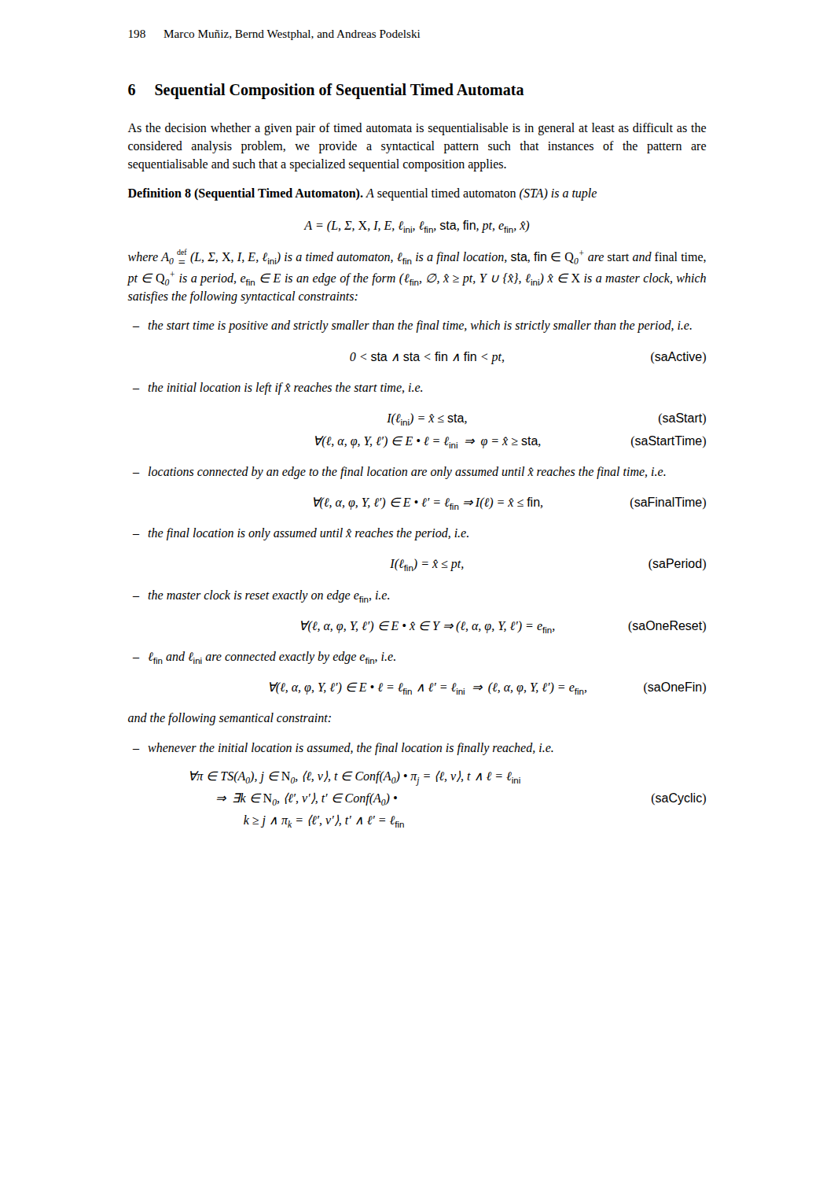198 Marco Muñiz, Bernd Westphal, and Andreas Podelski
6 Sequential Composition of Sequential Timed Automata
As the decision whether a given pair of timed automata is sequentialisable is in general at least as difficult as the considered analysis problem, we provide a syntactical pattern such that instances of the pattern are sequentialisable and such that a specialized sequential composition applies.
Definition 8 (Sequential Timed Automaton). A sequential timed automaton (STA) is a tuple
A = (L, Σ, X, I, E, ℓini, ℓfin, sta, fin, pt, efin, x̂)
where A0 def= (L, Σ, X, I, E, ℓini) is a timed automaton, ℓfin is a final location, sta, fin ∈ Q0+ are start and final time, pt ∈ Q0+ is a period, efin ∈ E is an edge of the form (ℓfin, ∅, x̂ ≥ pt, Y ∪ {x̂}, ℓini) x̂ ∈ X is a master clock, which satisfies the following syntactical constraints:
the start time is positive and strictly smaller than the final time, which is strictly smaller than the period, i.e.
0 < sta ∧ sta < fin ∧ fin < pt, (saActive)
the initial location is left if x̂ reaches the start time, i.e.
I(ℓini) = x̂ ≤ sta, (saStart)
∀(ℓ, α, φ, Y, ℓ′) ∈ E • ℓ = ℓini ⇒ φ = x̂ ≥ sta, (saStartTime)
locations connected by an edge to the final location are only assumed until x̂ reaches the final time, i.e.
∀(ℓ, α, φ, Y, ℓ′) ∈ E • ℓ′ = ℓfin ⇒ I(ℓ) = x̂ ≤ fin, (saFinalTime)
the final location is only assumed until x̂ reaches the period, i.e.
I(ℓfin) = x̂ ≤ pt, (saPeriod)
the master clock is reset exactly on edge efin, i.e.
∀(ℓ, α, φ, Y, ℓ′) ∈ E • x̂ ∈ Y ⇒ (ℓ, α, φ, Y, ℓ′) = efin, (saOneReset)
ℓfin and ℓini are connected exactly by edge efin, i.e.
∀(ℓ, α, φ, Y, ℓ′) ∈ E • ℓ = ℓfin ∧ ℓ′ = ℓini ⇒ (ℓ, α, φ, Y, ℓ′) = efin, (saOneFin)
and the following semantical constraint:
whenever the initial location is assumed, the final location is finally reached, i.e.
∀π ∈ TS(A0), j ∈ N0, ⟨ℓ, ν⟩, t ∈ Conf(A0) • πj = ⟨ℓ, ν⟩, t ∧ ℓ = ℓini
⇒ ∃k ∈ N0, ⟨ℓ′, ν′⟩, t′ ∈ Conf(A0) • (saCyclic)
k ≥ j ∧ πk = ⟨ℓ′, ν′⟩, t′ ∧ ℓ′ = ℓfin